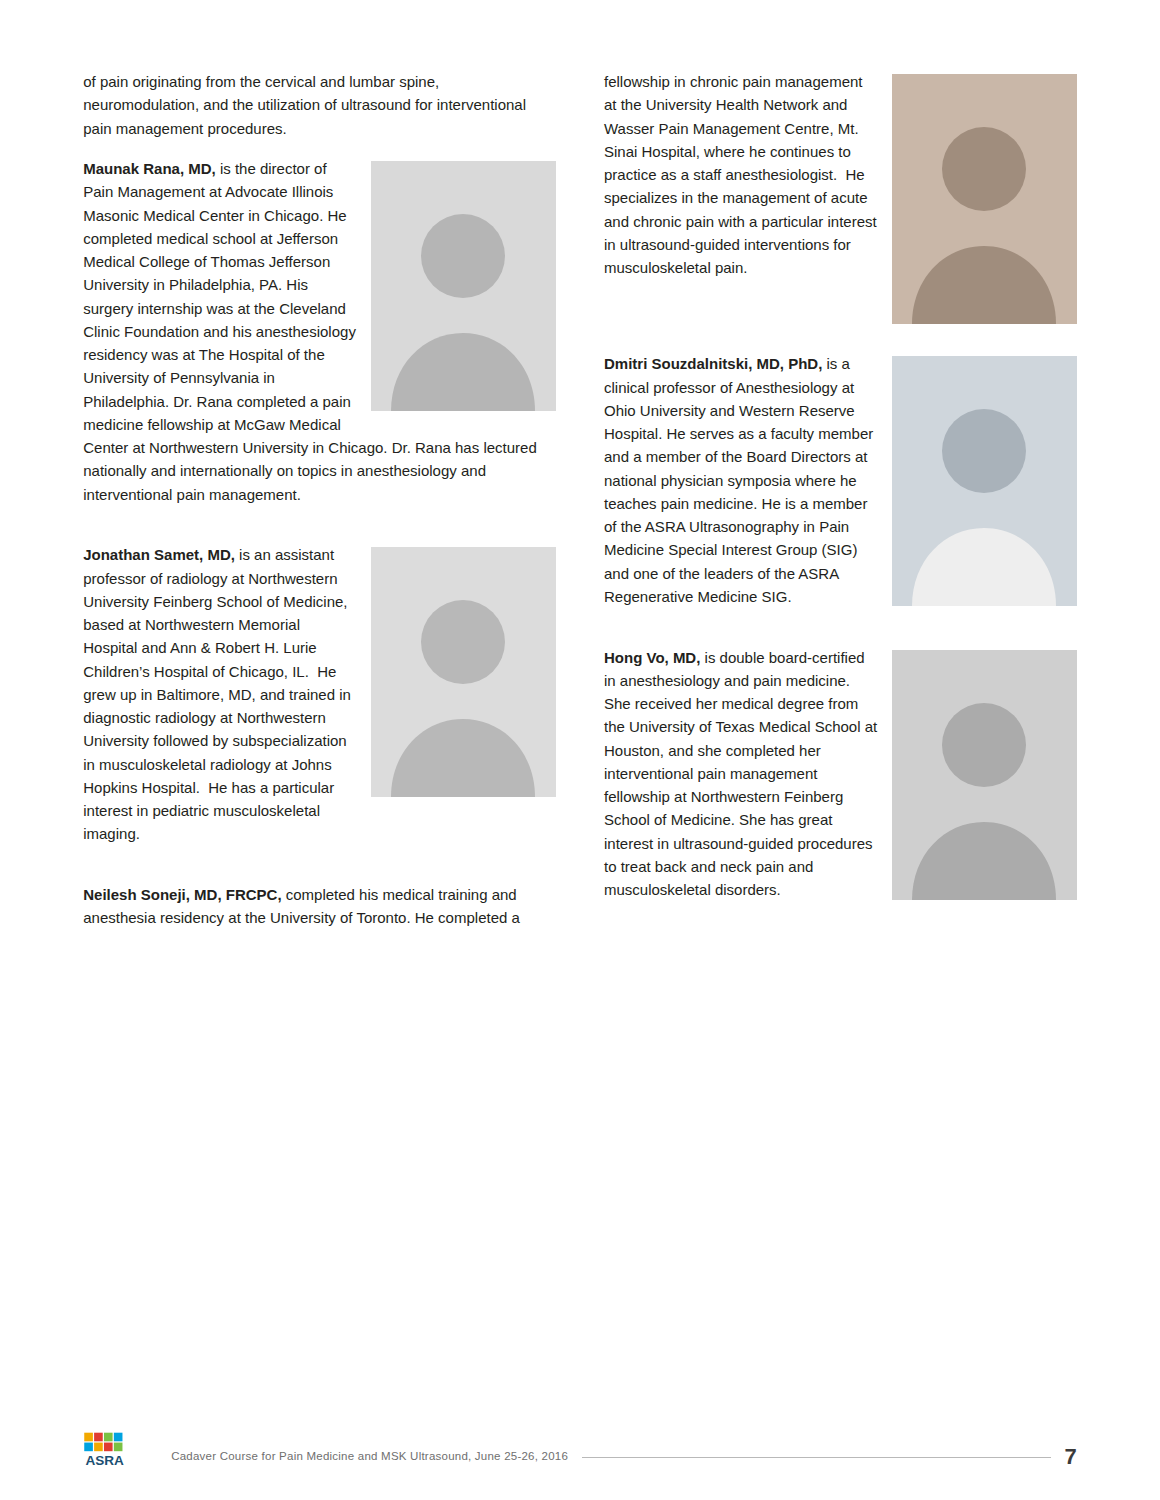of pain originating from the cervical and lumbar spine, neuromodulation, and the utilization of ultrasound for interventional pain management procedures.
Maunak Rana, MD, is the director of Pain Management at Advocate Illinois Masonic Medical Center in Chicago. He completed medical school at Jefferson Medical College of Thomas Jefferson University in Philadelphia, PA. His surgery internship was at the Cleveland Clinic Foundation and his anesthesiology residency was at The Hospital of the University of Pennsylvania in Philadelphia. Dr. Rana completed a pain medicine fellowship at McGaw Medical Center at Northwestern University in Chicago. Dr. Rana has lectured nationally and internationally on topics in anesthesiology and interventional pain management.
Jonathan Samet, MD, is an assistant professor of radiology at Northwestern University Feinberg School of Medicine, based at Northwestern Memorial Hospital and Ann & Robert H. Lurie Children’s Hospital of Chicago, IL. He grew up in Baltimore, MD, and trained in diagnostic radiology at Northwestern University followed by subspecialization in musculoskeletal radiology at Johns Hopkins Hospital. He has a particular interest in pediatric musculoskeletal imaging.
Neilesh Soneji, MD, FRCPC, completed his medical training and anesthesia residency at the University of Toronto. He completed a fellowship in chronic pain management at the University Health Network and Wasser Pain Management Centre, Mt. Sinai Hospital, where he continues to practice as a staff anesthesiologist. He specializes in the management of acute and chronic pain with a particular interest in ultrasound-guided interventions for musculoskeletal pain.
Dmitri Souzdalnitski, MD, PhD, is a clinical professor of Anesthesiology at Ohio University and Western Reserve Hospital. He serves as a faculty member and a member of the Board Directors at national physician symposia where he teaches pain medicine. He is a member of the ASRA Ultrasonography in Pain Medicine Special Interest Group (SIG) and one of the leaders of the ASRA Regenerative Medicine SIG.
Hong Vo, MD, is double board-certified in anesthesiology and pain medicine. She received her medical degree from the University of Texas Medical School at Houston, and she completed her interventional pain management fellowship at Northwestern Feinberg School of Medicine. She has great interest in ultrasound-guided procedures to treat back and neck pain and musculoskeletal disorders.
ASRA
Cadaver Course for Pain Medicine and MSK Ultrasound, June 25-26, 2016
7